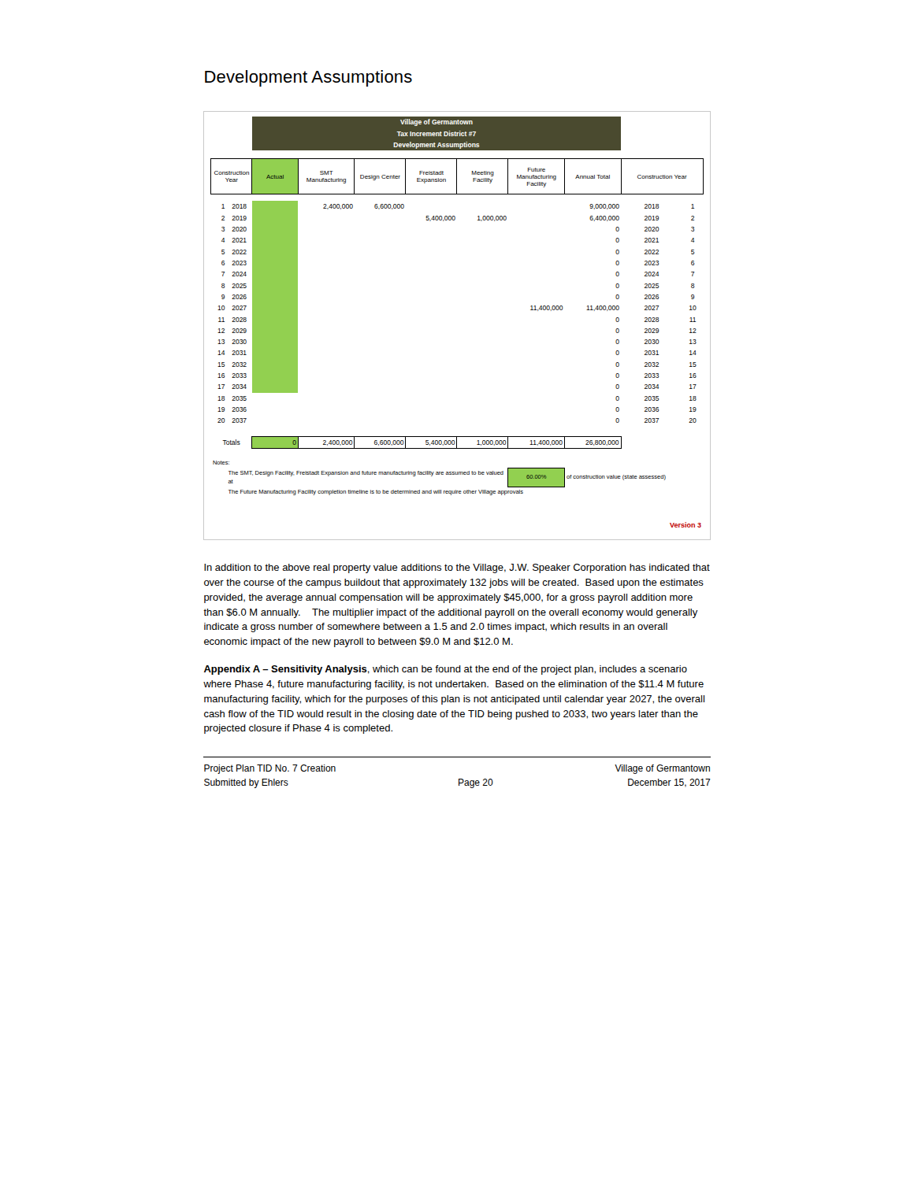Development Assumptions
| | Village of Germantown | |
| | Tax Increment District #7 | |
| | Development Assumptions | |
| Construction Year | Actual | SMT Manufacturing | Design Center | Freistadt Expansion | Meeting Facility | Future Manufacturing Facility | Annual Total | Construction Year |
| 1 | 2018 | | 2,400,000 | 6,600,000 | | | | 9,000,000 | 2018 | 1 |
| 2 | 2019 | | | | 5,400,000 | 1,000,000 | | 6,400,000 | 2019 | 2 |
| 3 | 2020 | | | | | | | 0 | 2020 | 3 |
| 4 | 2021 | | | | | | | 0 | 2021 | 4 |
| 5 | 2022 | | | | | | | 0 | 2022 | 5 |
| 6 | 2023 | | | | | | | 0 | 2023 | 6 |
| 7 | 2024 | | | | | | | 0 | 2024 | 7 |
| 8 | 2025 | | | | | | | 0 | 2025 | 8 |
| 9 | 2026 | | | | | | | 0 | 2026 | 9 |
| 10 | 2027 | | | | | | 11,400,000 | 11,400,000 | 2027 | 10 |
| 11 | 2028 | | | | | | | 0 | 2028 | 11 |
| 12 | 2029 | | | | | | | 0 | 2029 | 12 |
| 13 | 2030 | | | | | | | 0 | 2030 | 13 |
| 14 | 2031 | | | | | | | 0 | 2031 | 14 |
| 15 | 2032 | | | | | | | 0 | 2032 | 15 |
| 16 | 2033 | | | | | | | 0 | 2033 | 16 |
| 17 | 2034 | | | | | | | 0 | 2034 | 17 |
| 18 | 2035 | | | | | | | 0 | 2035 | 18 |
| 19 | 2036 | | | | | | | 0 | 2036 | 19 |
| 20 | 2037 | | | | | | | 0 | 2037 | 20 |
| Totals | 0 | 2,400,000 | 6,600,000 | 5,400,000 | 1,000,000 | 11,400,000 | 26,800,000 | |
| Notes: | |
| | The SMT, Design Facility, Freistadt Expansion and future manufacturing facility are assumed to be valued at | 60.00% | of construction value (state assessed) |
| | The Future Manufacturing Facility completion timeline is to be determined and will require other Village approvals |
| Version 3 |
In addition to the above real property value additions to the Village, J.W. Speaker Corporation has indicated that over the course of the campus buildout that approximately 132 jobs will be created. Based upon the estimates provided, the average annual compensation will be approximately $45,000, for a gross payroll addition more than $6.0 M annually. The multiplier impact of the additional payroll on the overall economy would generally indicate a gross number of somewhere between a 1.5 and 2.0 times impact, which results in an overall economic impact of the new payroll to between $9.0 M and $12.0 M.
Appendix A – Sensitivity Analysis, which can be found at the end of the project plan, includes a scenario where Phase 4, future manufacturing facility, is not undertaken. Based on the elimination of the $11.4 M future manufacturing facility, which for the purposes of this plan is not anticipated until calendar year 2027, the overall cash flow of the TID would result in the closing date of the TID being pushed to 2033, two years later than the projected closure if Phase 4 is completed.
Project Plan TID No. 7 Creation Submitted by Ehlers
Page 20
Village of Germantown December 15, 2017